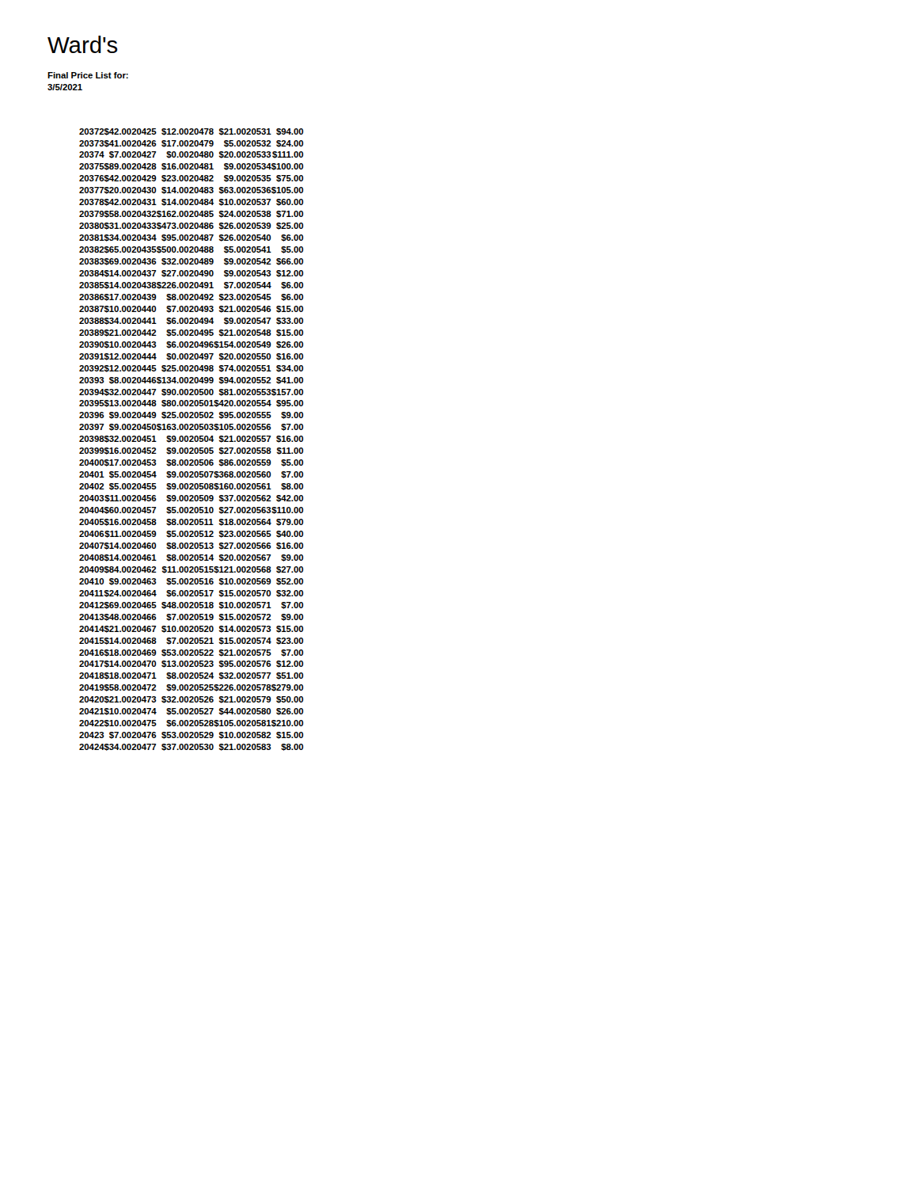Ward's
Final Price List for:
3/5/2021
| 20372 | $42.00 | 20425 | $12.00 | 20478 | $21.00 | 20531 | $94.00 |
| 20373 | $41.00 | 20426 | $17.00 | 20479 | $5.00 | 20532 | $24.00 |
| 20374 | $7.00 | 20427 | $0.00 | 20480 | $20.00 | 20533 | $111.00 |
| 20375 | $89.00 | 20428 | $16.00 | 20481 | $9.00 | 20534 | $100.00 |
| 20376 | $42.00 | 20429 | $23.00 | 20482 | $9.00 | 20535 | $75.00 |
| 20377 | $20.00 | 20430 | $14.00 | 20483 | $63.00 | 20536 | $105.00 |
| 20378 | $42.00 | 20431 | $14.00 | 20484 | $10.00 | 20537 | $60.00 |
| 20379 | $58.00 | 20432 | $162.00 | 20485 | $24.00 | 20538 | $71.00 |
| 20380 | $31.00 | 20433 | $473.00 | 20486 | $26.00 | 20539 | $25.00 |
| 20381 | $34.00 | 20434 | $95.00 | 20487 | $26.00 | 20540 | $6.00 |
| 20382 | $65.00 | 20435 | $500.00 | 20488 | $5.00 | 20541 | $5.00 |
| 20383 | $69.00 | 20436 | $32.00 | 20489 | $9.00 | 20542 | $66.00 |
| 20384 | $14.00 | 20437 | $27.00 | 20490 | $9.00 | 20543 | $12.00 |
| 20385 | $14.00 | 20438 | $226.00 | 20491 | $7.00 | 20544 | $6.00 |
| 20386 | $17.00 | 20439 | $8.00 | 20492 | $23.00 | 20545 | $6.00 |
| 20387 | $10.00 | 20440 | $7.00 | 20493 | $21.00 | 20546 | $15.00 |
| 20388 | $34.00 | 20441 | $6.00 | 20494 | $9.00 | 20547 | $33.00 |
| 20389 | $21.00 | 20442 | $5.00 | 20495 | $21.00 | 20548 | $15.00 |
| 20390 | $10.00 | 20443 | $6.00 | 20496 | $154.00 | 20549 | $26.00 |
| 20391 | $12.00 | 20444 | $0.00 | 20497 | $20.00 | 20550 | $16.00 |
| 20392 | $12.00 | 20445 | $25.00 | 20498 | $74.00 | 20551 | $34.00 |
| 20393 | $8.00 | 20446 | $134.00 | 20499 | $94.00 | 20552 | $41.00 |
| 20394 | $32.00 | 20447 | $90.00 | 20500 | $81.00 | 20553 | $157.00 |
| 20395 | $13.00 | 20448 | $80.00 | 20501 | $420.00 | 20554 | $95.00 |
| 20396 | $9.00 | 20449 | $25.00 | 20502 | $95.00 | 20555 | $9.00 |
| 20397 | $9.00 | 20450 | $163.00 | 20503 | $105.00 | 20556 | $7.00 |
| 20398 | $32.00 | 20451 | $9.00 | 20504 | $21.00 | 20557 | $16.00 |
| 20399 | $16.00 | 20452 | $9.00 | 20505 | $27.00 | 20558 | $11.00 |
| 20400 | $17.00 | 20453 | $8.00 | 20506 | $86.00 | 20559 | $5.00 |
| 20401 | $5.00 | 20454 | $9.00 | 20507 | $368.00 | 20560 | $7.00 |
| 20402 | $5.00 | 20455 | $9.00 | 20508 | $160.00 | 20561 | $8.00 |
| 20403 | $11.00 | 20456 | $9.00 | 20509 | $37.00 | 20562 | $42.00 |
| 20404 | $60.00 | 20457 | $5.00 | 20510 | $27.00 | 20563 | $110.00 |
| 20405 | $16.00 | 20458 | $8.00 | 20511 | $18.00 | 20564 | $79.00 |
| 20406 | $11.00 | 20459 | $5.00 | 20512 | $23.00 | 20565 | $40.00 |
| 20407 | $14.00 | 20460 | $8.00 | 20513 | $27.00 | 20566 | $16.00 |
| 20408 | $14.00 | 20461 | $8.00 | 20514 | $20.00 | 20567 | $9.00 |
| 20409 | $84.00 | 20462 | $11.00 | 20515 | $121.00 | 20568 | $27.00 |
| 20410 | $9.00 | 20463 | $5.00 | 20516 | $10.00 | 20569 | $52.00 |
| 20411 | $24.00 | 20464 | $6.00 | 20517 | $15.00 | 20570 | $32.00 |
| 20412 | $69.00 | 20465 | $48.00 | 20518 | $10.00 | 20571 | $7.00 |
| 20413 | $48.00 | 20466 | $7.00 | 20519 | $15.00 | 20572 | $9.00 |
| 20414 | $21.00 | 20467 | $10.00 | 20520 | $14.00 | 20573 | $15.00 |
| 20415 | $14.00 | 20468 | $7.00 | 20521 | $15.00 | 20574 | $23.00 |
| 20416 | $18.00 | 20469 | $53.00 | 20522 | $21.00 | 20575 | $7.00 |
| 20417 | $14.00 | 20470 | $13.00 | 20523 | $95.00 | 20576 | $12.00 |
| 20418 | $18.00 | 20471 | $8.00 | 20524 | $32.00 | 20577 | $51.00 |
| 20419 | $58.00 | 20472 | $9.00 | 20525 | $226.00 | 20578 | $279.00 |
| 20420 | $21.00 | 20473 | $32.00 | 20526 | $21.00 | 20579 | $50.00 |
| 20421 | $10.00 | 20474 | $5.00 | 20527 | $44.00 | 20580 | $26.00 |
| 20422 | $10.00 | 20475 | $6.00 | 20528 | $105.00 | 20581 | $210.00 |
| 20423 | $7.00 | 20476 | $53.00 | 20529 | $10.00 | 20582 | $15.00 |
| 20424 | $34.00 | 20477 | $37.00 | 20530 | $21.00 | 20583 | $8.00 |